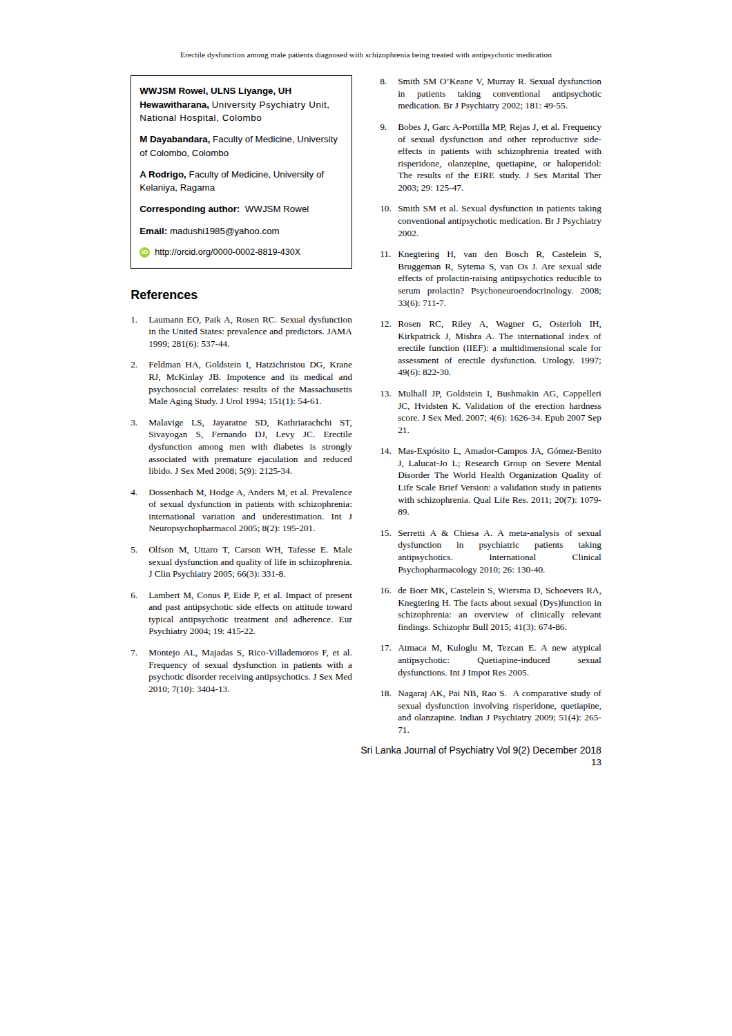Erectile dysfunction among male patients diagnosed with schizophrenia being treated with antipsychotic medication
WWJSM Rowel, ULNS Liyange, UH Hewawitharana, University Psychiatry Unit, National Hospital, Colombo
M Dayabandara, Faculty of Medicine, University of Colombo, Colombo
A Rodrigo, Faculty of Medicine, University of Kelaniya, Ragama
Corresponding author: WWJSM Rowel
Email: madushi1985@yahoo.com
iD http://orcid.org/0000-0002-8819-430X
References
Laumann EO, Paik A, Rosen RC. Sexual dysfunction in the United States: prevalence and predictors. JAMA 1999; 281(6): 537-44.
Feldman HA, Goldstein I, Hatzichristou DG, Krane RJ, McKinlay JB. Impotence and its medical and psychosocial correlates: results of the Massachusetts Male Aging Study. J Urol 1994; 151(1): 54-61.
Malavige LS, Jayaratne SD, Kathriarachchi ST, Sivayogan S, Fernando DJ, Levy JC. Erectile dysfunction among men with diabetes is strongly associated with premature ejaculation and reduced libido. J Sex Med 2008; 5(9): 2125-34.
Dossenbach M, Hodge A, Anders M, et al. Prevalence of sexual dysfunction in patients with schizophrenia: international variation and underestimation. Int J Neuropsychopharmacol 2005; 8(2): 195-201.
Olfson M, Uttaro T, Carson WH, Tafesse E. Male sexual dysfunction and quality of life in schizophrenia. J Clin Psychiatry 2005; 66(3): 331-8.
Lambert M, Conus P, Eide P, et al. Impact of present and past antipsychotic side effects on attitude toward typical antipsychotic treatment and adherence. Eur Psychiatry 2004; 19: 415-22.
Montejo AL, Majadas S, Rico-Villademoros F, et al. Frequency of sexual dysfunction in patients with a psychotic disorder receiving antipsychotics. J Sex Med 2010; 7(10): 3404-13.
Smith SM O’Keane V, Murray R. Sexual dysfunction in patients taking conventional antipsychotic medication. Br J Psychiatry 2002; 181: 49-55.
Bobes J, Garc A-Portilla MP, Rejas J, et al. Frequency of sexual dysfunction and other reproductive side-effects in patients with schizophrenia treated with risperidone, olanzepine, quetiapine, or haloperidol: The results of the EIRE study. J Sex Marital Ther 2003; 29: 125-47.
Smith SM et al. Sexual dysfunction in patients taking conventional antipsychotic medication. Br J Psychiatry 2002.
Knegtering H, van den Bosch R, Castelein S, Bruggeman R, Sytema S, van Os J. Are sexual side effects of prolactin-raising antipsychotics reducible to serum prolactin? Psychoneuroendocrinology. 2008; 33(6): 711-7.
Rosen RC, Riley A, Wagner G, Osterloh IH, Kirkpatrick J, Mishra A. The international index of erectile function (IIEF): a multidimensional scale for assessment of erectile dysfunction. Urology. 1997; 49(6): 822-30.
Mulhall JP, Goldstein I, Bushmakin AG, Cappelleri JC, Hvidsten K. Validation of the erection hardness score. J Sex Med. 2007; 4(6): 1626-34. Epub 2007 Sep 21.
Mas-Expósito L, Amador-Campos JA, Gómez-Benito J, Lalucat-Jo L; Research Group on Severe Mental Disorder The World Health Organization Quality of Life Scale Brief Version: a validation study in patients with schizophrenia. Qual Life Res. 2011; 20(7): 1079-89.
Serretti A & Chiesa A. A meta-analysis of sexual dysfunction in psychiatric patients taking antipsychotics. International Clinical Psychopharmacology 2010; 26: 130-40.
de Boer MK, Castelein S, Wiersma D, Schoevers RA, Knegtering H. The facts about sexual (Dys)function in schizophrenia: an overview of clinically relevant findings. Schizophr Bull 2015; 41(3): 674-86.
Atmaca M, Kuloglu M, Tezcan E. A new atypical antipsychotic: Quetiapine-induced sexual dysfunctions. Int J Impot Res 2005.
Nagaraj AK, Pai NB, Rao S. A comparative study of sexual dysfunction involving risperidone, quetiapine, and olanzapine. Indian J Psychiatry 2009; 51(4): 265-71.
Sri Lanka Journal of Psychiatry Vol 9(2) December 2018
13